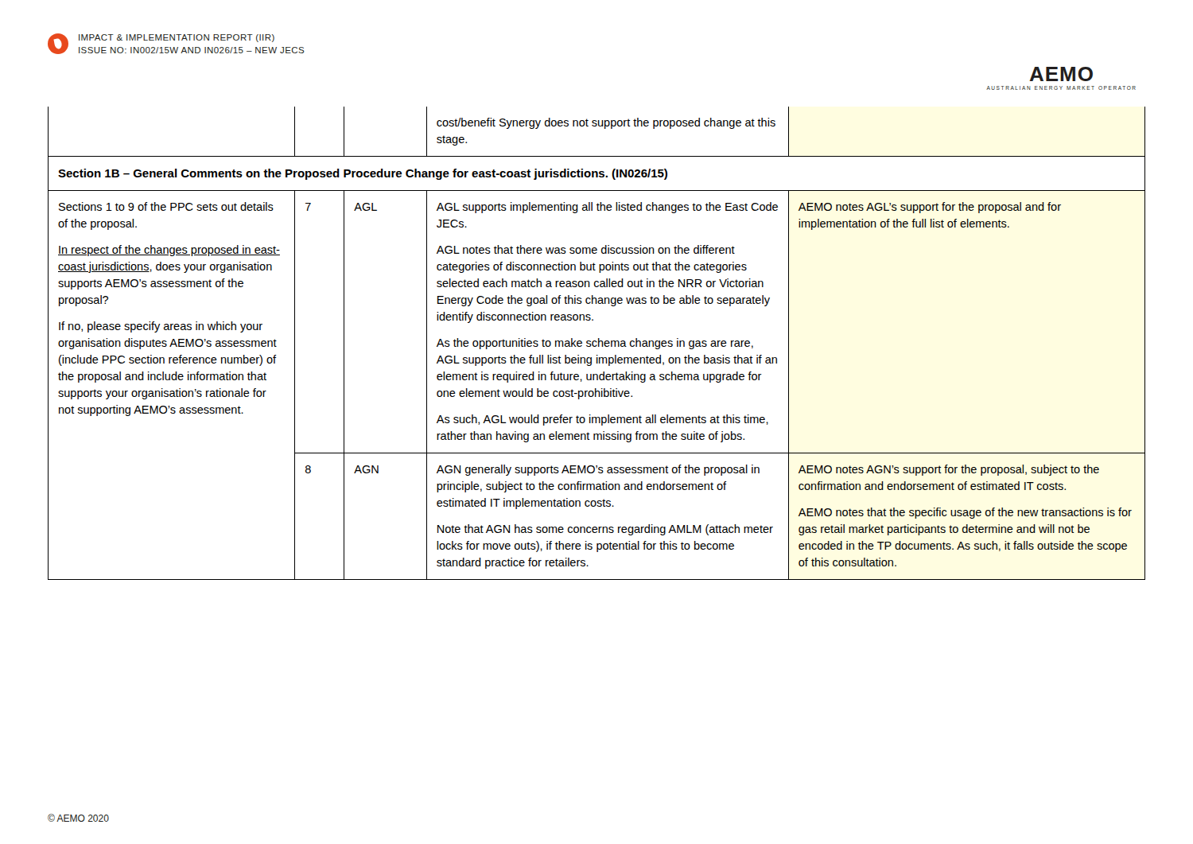Impact & Implementation Report (IIR)
Issue No: IN002/15W and IN026/15 – New JECs
AEMO
AUSTRALIAN ENERGY MARKET OPERATOR
| | | | cost/benefit Synergy does not support the proposed change at this stage. | |
| Section 1B – General Comments on the Proposed Procedure Change for east-coast jurisdictions. (IN026/15) |
| Sections 1 to 9 of the PPC sets out details of the proposal. In respect of the changes proposed in east-coast jurisdictions , does your organisation supports AEMO’s assessment of the proposal? If no, please specify areas in which your organisation disputes AEMO’s assessment (include PPC section reference number) of the proposal and include information that supports your organisation’s rationale for not supporting AEMO’s assessment. | 7 | AGL | AGL supports implementing all the listed changes to the East Code JECs. AGL notes that there was some discussion on the different categories of disconnection but points out that the categories selected each match a reason called out in the NRR or Victorian Energy Code the goal of this change was to be able to separately identify disconnection reasons. As the opportunities to make schema changes in gas are rare, AGL supports the full list being implemented, on the basis that if an element is required in future, undertaking a schema upgrade for one element would be cost-prohibitive. As such, AGL would prefer to implement all elements at this time, rather than having an element missing from the suite of jobs. | AEMO notes AGL’s support for the proposal and for implementation of the full list of elements. |
| 8 | AGN | AGN generally supports AEMO’s assessment of the proposal in principle, subject to the confirmation and endorsement of estimated IT implementation costs. Note that AGN has some concerns regarding AMLM (attach meter locks for move outs), if there is potential for this to become standard practice for retailers. | AEMO notes AGN’s support for the proposal, subject to the confirmation and endorsement of estimated IT costs. AEMO notes that the specific usage of the new transactions is for gas retail market participants to determine and will not be encoded in the TP documents. As such, it falls outside the scope of this consultation. |
© AEMO 2020